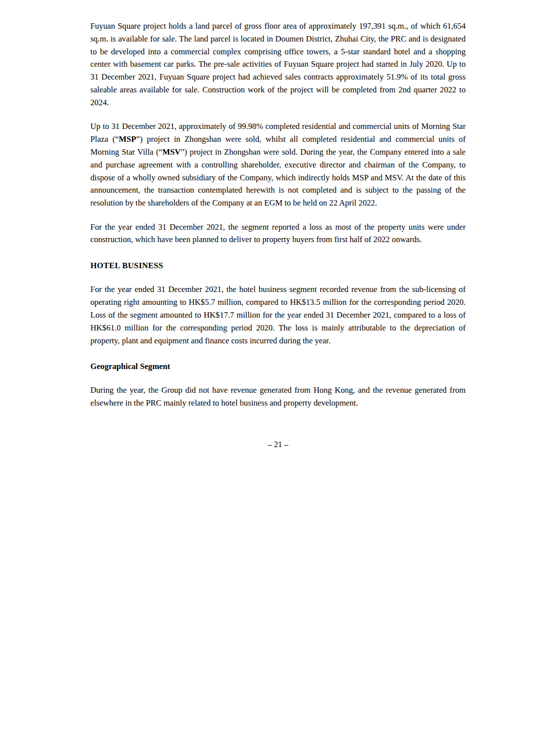Fuyuan Square project holds a land parcel of gross floor area of approximately 197,391 sq.m., of which 61,654 sq.m. is available for sale. The land parcel is located in Doumen District, Zhuhai City, the PRC and is designated to be developed into a commercial complex comprising office towers, a 5-star standard hotel and a shopping center with basement car parks. The pre-sale activities of Fuyuan Square project had started in July 2020. Up to 31 December 2021, Fuyuan Square project had achieved sales contracts approximately 51.9% of its total gross saleable areas available for sale. Construction work of the project will be completed from 2nd quarter 2022 to 2024.
Up to 31 December 2021, approximately of 99.98% completed residential and commercial units of Morning Star Plaza (“MSP”) project in Zhongshan were sold, whilst all completed residential and commercial units of Morning Star Villa (“MSV”) project in Zhongshan were sold. During the year, the Company entered into a sale and purchase agreement with a controlling shareholder, executive director and chairman of the Company, to dispose of a wholly owned subsidiary of the Company, which indirectly holds MSP and MSV. At the date of this announcement, the transaction contemplated herewith is not completed and is subject to the passing of the resolution by the shareholders of the Company at an EGM to be held on 22 April 2022.
For the year ended 31 December 2021, the segment reported a loss as most of the property units were under construction, which have been planned to deliver to property buyers from first half of 2022 onwards.
HOTEL BUSINESS
For the year ended 31 December 2021, the hotel business segment recorded revenue from the sub-licensing of operating right amounting to HK$5.7 million, compared to HK$13.5 million for the corresponding period 2020. Loss of the segment amounted to HK$17.7 million for the year ended 31 December 2021, compared to a loss of HK$61.0 million for the corresponding period 2020. The loss is mainly attributable to the depreciation of property, plant and equipment and finance costs incurred during the year.
Geographical Segment
During the year, the Group did not have revenue generated from Hong Kong, and the revenue generated from elsewhere in the PRC mainly related to hotel business and property development.
– 21 –